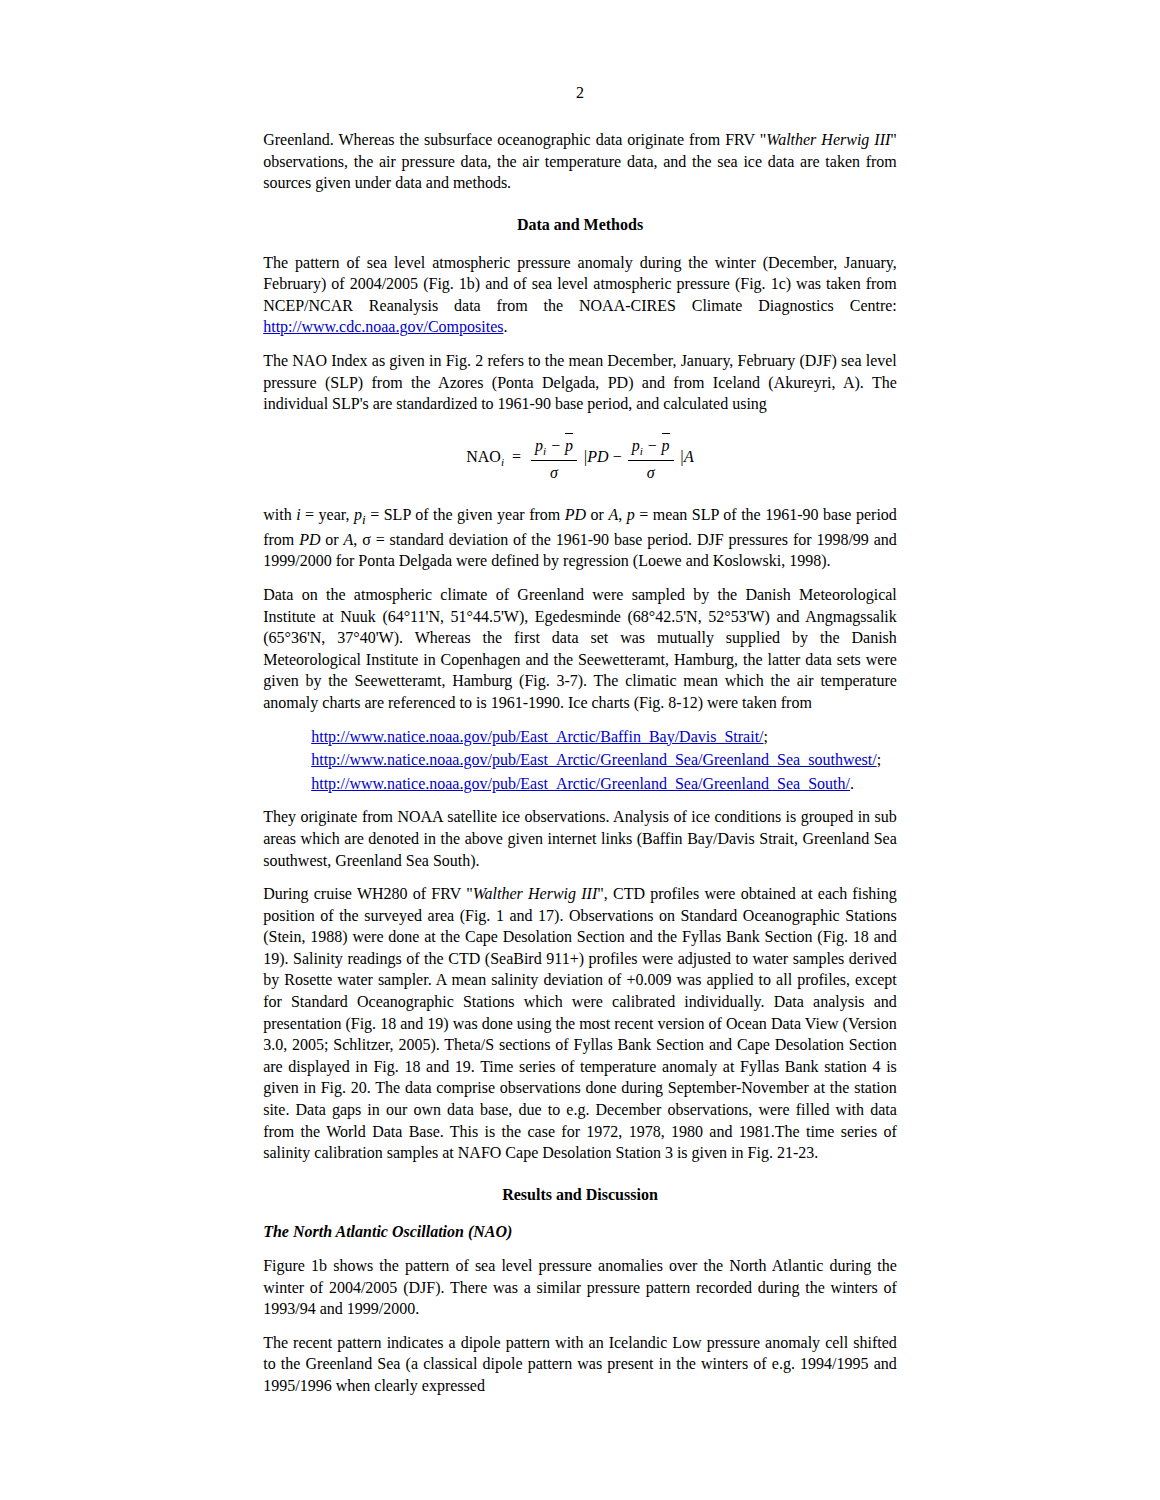2
Greenland. Whereas the subsurface oceanographic data originate from FRV "Walther Herwig III" observations, the air pressure data, the air temperature data, and the sea ice data are taken from sources given under data and methods.
Data and Methods
The pattern of sea level atmospheric pressure anomaly during the winter (December, January, February) of 2004/2005 (Fig. 1b) and of sea level atmospheric pressure (Fig. 1c) was taken from NCEP/NCAR Reanalysis data from the NOAA-CIRES Climate Diagnostics Centre: http://www.cdc.noaa.gov/Composites.
The NAO Index as given in Fig. 2 refers to the mean December, January, February (DJF) sea level pressure (SLP) from the Azores (Ponta Delgada, PD) and from Iceland (Akureyri, A). The individual SLP's are standardized to 1961-90 base period, and calculated using
NAOi = pi − p σ |PD − pi − p σ |A
with i = year, pi = SLP of the given year from PD or A, p = mean SLP of the 1961-90 base period from PD or A, σ = standard deviation of the 1961-90 base period. DJF pressures for 1998/99 and 1999/2000 for Ponta Delgada were defined by regression (Loewe and Koslowski, 1998).
Data on the atmospheric climate of Greenland were sampled by the Danish Meteorological Institute at Nuuk (64°11'N, 51°44.5'W), Egedesminde (68°42.5'N, 52°53'W) and Angmagssalik (65°36'N, 37°40'W). Whereas the first data set was mutually supplied by the Danish Meteorological Institute in Copenhagen and the Seewetteramt, Hamburg, the latter data sets were given by the Seewetteramt, Hamburg (Fig. 3-7). The climatic mean which the air temperature anomaly charts are referenced to is 1961-1990. Ice charts (Fig. 8-12) were taken from
http://www.natice.noaa.gov/pub/East_Arctic/Baffin_Bay/Davis_Strait/;
http://www.natice.noaa.gov/pub/East_Arctic/Greenland_Sea/Greenland_Sea_southwest/;
http://www.natice.noaa.gov/pub/East_Arctic/Greenland_Sea/Greenland_Sea_South/.
They originate from NOAA satellite ice observations. Analysis of ice conditions is grouped in sub areas which are denoted in the above given internet links (Baffin Bay/Davis Strait, Greenland Sea southwest, Greenland Sea South).
During cruise WH280 of FRV "Walther Herwig III", CTD profiles were obtained at each fishing position of the surveyed area (Fig. 1 and 17). Observations on Standard Oceanographic Stations (Stein, 1988) were done at the Cape Desolation Section and the Fyllas Bank Section (Fig. 18 and 19). Salinity readings of the CTD (SeaBird 911+) profiles were adjusted to water samples derived by Rosette water sampler. A mean salinity deviation of +0.009 was applied to all profiles, except for Standard Oceanographic Stations which were calibrated individually. Data analysis and presentation (Fig. 18 and 19) was done using the most recent version of Ocean Data View (Version 3.0, 2005; Schlitzer, 2005). Theta/S sections of Fyllas Bank Section and Cape Desolation Section are displayed in Fig. 18 and 19. Time series of temperature anomaly at Fyllas Bank station 4 is given in Fig. 20. The data comprise observations done during September-November at the station site. Data gaps in our own data base, due to e.g. December observations, were filled with data from the World Data Base. This is the case for 1972, 1978, 1980 and 1981.The time series of salinity calibration samples at NAFO Cape Desolation Station 3 is given in Fig. 21-23.
Results and Discussion
The North Atlantic Oscillation (NAO)
Figure 1b shows the pattern of sea level pressure anomalies over the North Atlantic during the winter of 2004/2005 (DJF). There was a similar pressure pattern recorded during the winters of 1993/94 and 1999/2000.
The recent pattern indicates a dipole pattern with an Icelandic Low pressure anomaly cell shifted to the Greenland Sea (a classical dipole pattern was present in the winters of e.g. 1994/1995 and 1995/1996 when clearly expressed